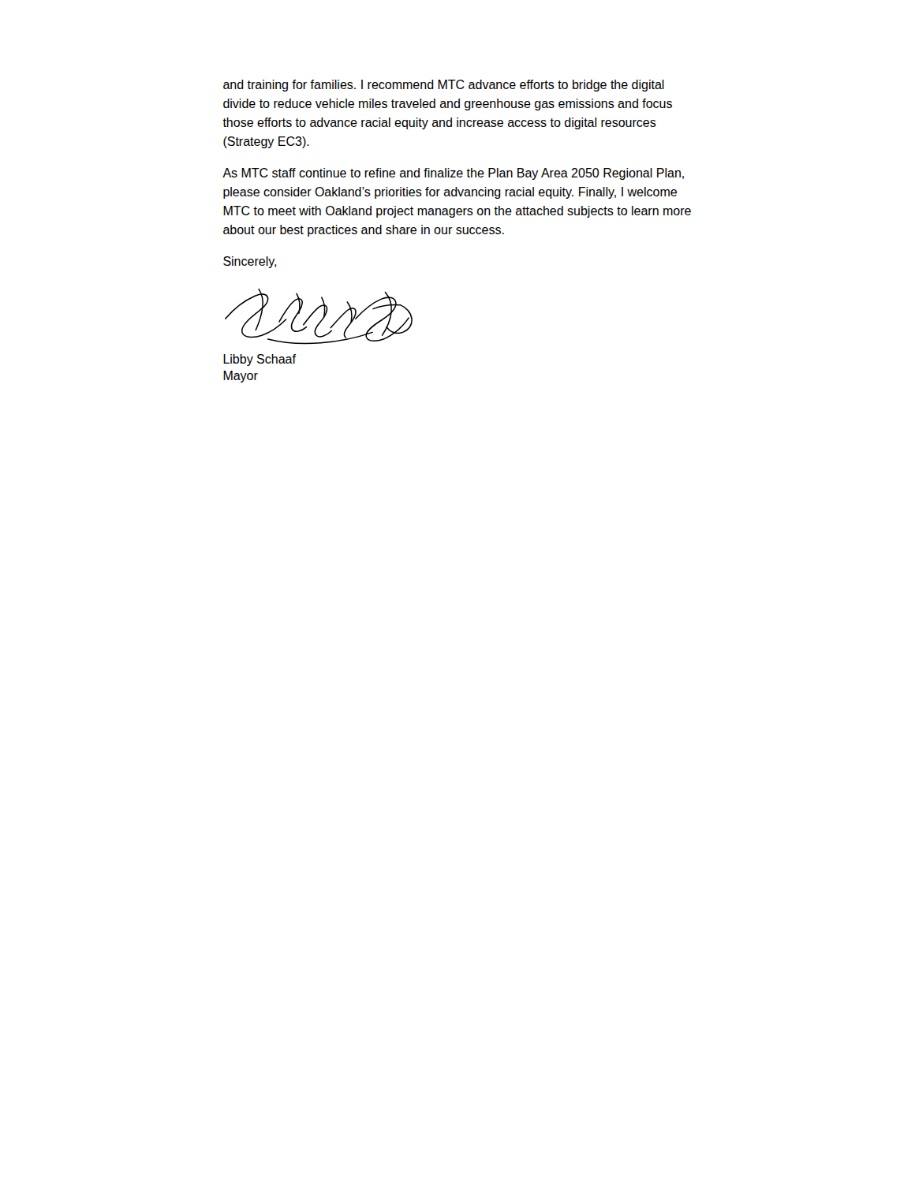and training for families. I recommend MTC advance efforts to bridge the digital divide to reduce vehicle miles traveled and greenhouse gas emissions and focus those efforts to advance racial equity and increase access to digital resources (Strategy EC3).
As MTC staff continue to refine and finalize the Plan Bay Area 2050 Regional Plan, please consider Oakland’s priorities for advancing racial equity. Finally, I welcome MTC to meet with Oakland project managers on the attached subjects to learn more about our best practices and share in our success.
Sincerely,
Libby Schaaf
Mayor